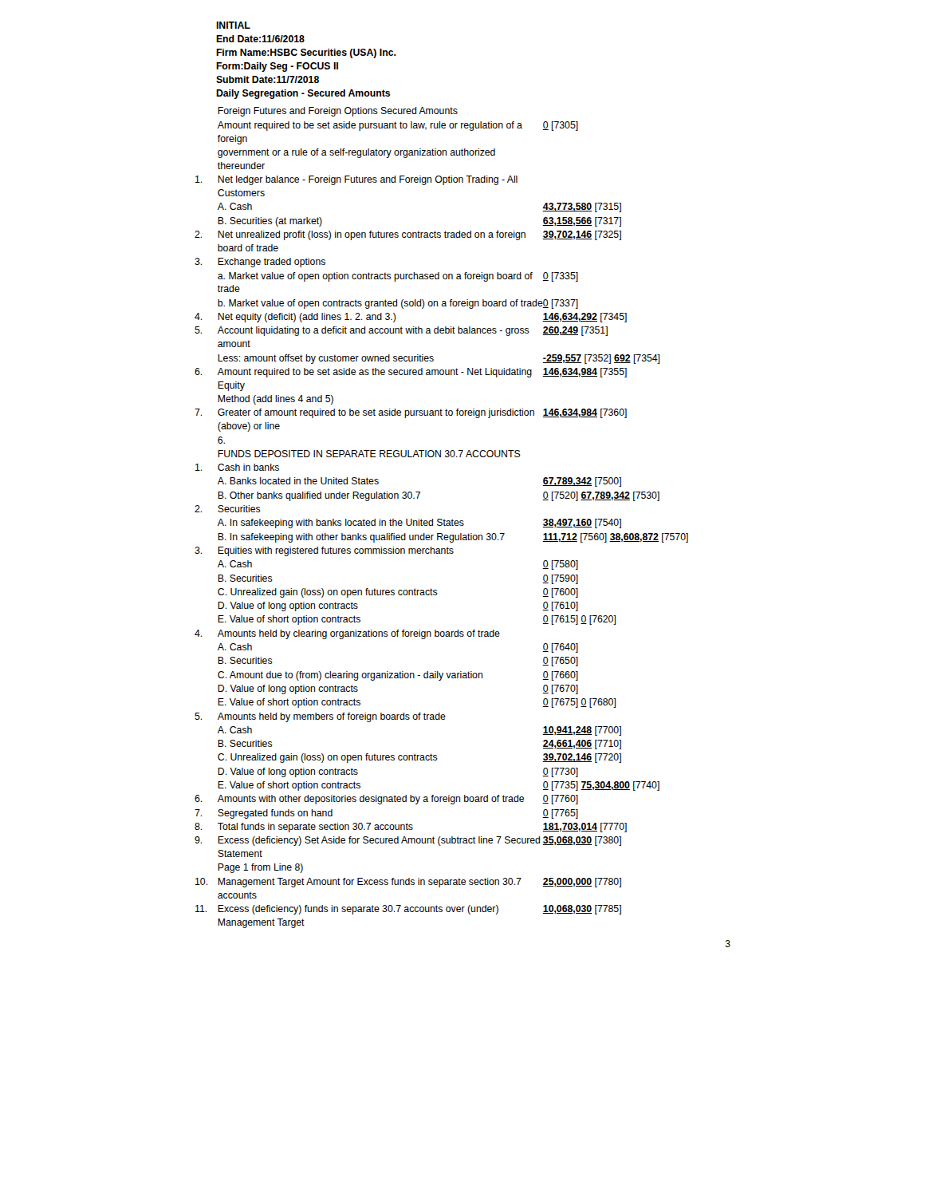INITIAL
End Date:11/6/2018
Firm Name:HSBC Securities (USA) Inc.
Form:Daily Seg - FOCUS II
Submit Date:11/7/2018
Daily Segregation - Secured Amounts
| | Foreign Futures and Foreign Options Secured Amounts | |
| | Amount required to be set aside pursuant to law, rule or regulation of a foreign | 0 [7305] |
| | government or a rule of a self-regulatory organization authorized thereunder | |
| 1. | Net ledger balance - Foreign Futures and Foreign Option Trading - All Customers | |
| | A. Cash | 43,773,580 [7315] |
| | B. Securities (at market) | 63,158,566 [7317] |
| 2. | Net unrealized profit (loss) in open futures contracts traded on a foreign board of trade | 39,702,146 [7325] |
| 3. | Exchange traded options | |
| | a. Market value of open option contracts purchased on a foreign board of trade | 0 [7335] |
| | b. Market value of open contracts granted (sold) on a foreign board of trade | 0 [7337] |
| 4. | Net equity (deficit) (add lines 1. 2. and 3.) | 146,634,292 [7345] |
| 5. | Account liquidating to a deficit and account with a debit balances - gross amount | 260,249 [7351] |
| | Less: amount offset by customer owned securities | -259,557 [7352] 692 [7354] |
| 6. | Amount required to be set aside as the secured amount - Net Liquidating Equity | 146,634,984 [7355] |
| | Method (add lines 4 and 5) | |
| 7. | Greater of amount required to be set aside pursuant to foreign jurisdiction (above) or line | 146,634,984 [7360] |
| | 6. | |
| | FUNDS DEPOSITED IN SEPARATE REGULATION 30.7 ACCOUNTS | |
| 1. | Cash in banks | |
| | A. Banks located in the United States | 67,789,342 [7500] |
| | B. Other banks qualified under Regulation 30.7 | 0 [7520] 67,789,342 [7530] |
| 2. | Securities | |
| | A. In safekeeping with banks located in the United States | 38,497,160 [7540] |
| | B. In safekeeping with other banks qualified under Regulation 30.7 | 111,712 [7560] 38,608,872 [7570] |
| 3. | Equities with registered futures commission merchants | |
| | A. Cash | 0 [7580] |
| | B. Securities | 0 [7590] |
| | C. Unrealized gain (loss) on open futures contracts | 0 [7600] |
| | D. Value of long option contracts | 0 [7610] |
| | E. Value of short option contracts | 0 [7615] 0 [7620] |
| 4. | Amounts held by clearing organizations of foreign boards of trade | |
| | A. Cash | 0 [7640] |
| | B. Securities | 0 [7650] |
| | C. Amount due to (from) clearing organization - daily variation | 0 [7660] |
| | D. Value of long option contracts | 0 [7670] |
| | E. Value of short option contracts | 0 [7675] 0 [7680] |
| 5. | Amounts held by members of foreign boards of trade | |
| | A. Cash | 10,941,248 [7700] |
| | B. Securities | 24,661,406 [7710] |
| | C. Unrealized gain (loss) on open futures contracts | 39,702,146 [7720] |
| | D. Value of long option contracts | 0 [7730] |
| | E. Value of short option contracts | 0 [7735] 75,304,800 [7740] |
| 6. | Amounts with other depositories designated by a foreign board of trade | 0 [7760] |
| 7. | Segregated funds on hand | 0 [7765] |
| 8. | Total funds in separate section 30.7 accounts | 181,703,014 [7770] |
| 9. | Excess (deficiency) Set Aside for Secured Amount (subtract line 7 Secured Statement | 35,068,030 [7380] |
| | Page 1 from Line 8) | |
| 10. | Management Target Amount for Excess funds in separate section 30.7 accounts | 25,000,000 [7780] |
| 11. | Excess (deficiency) funds in separate 30.7 accounts over (under) Management Target | 10,068,030 [7785] |
3